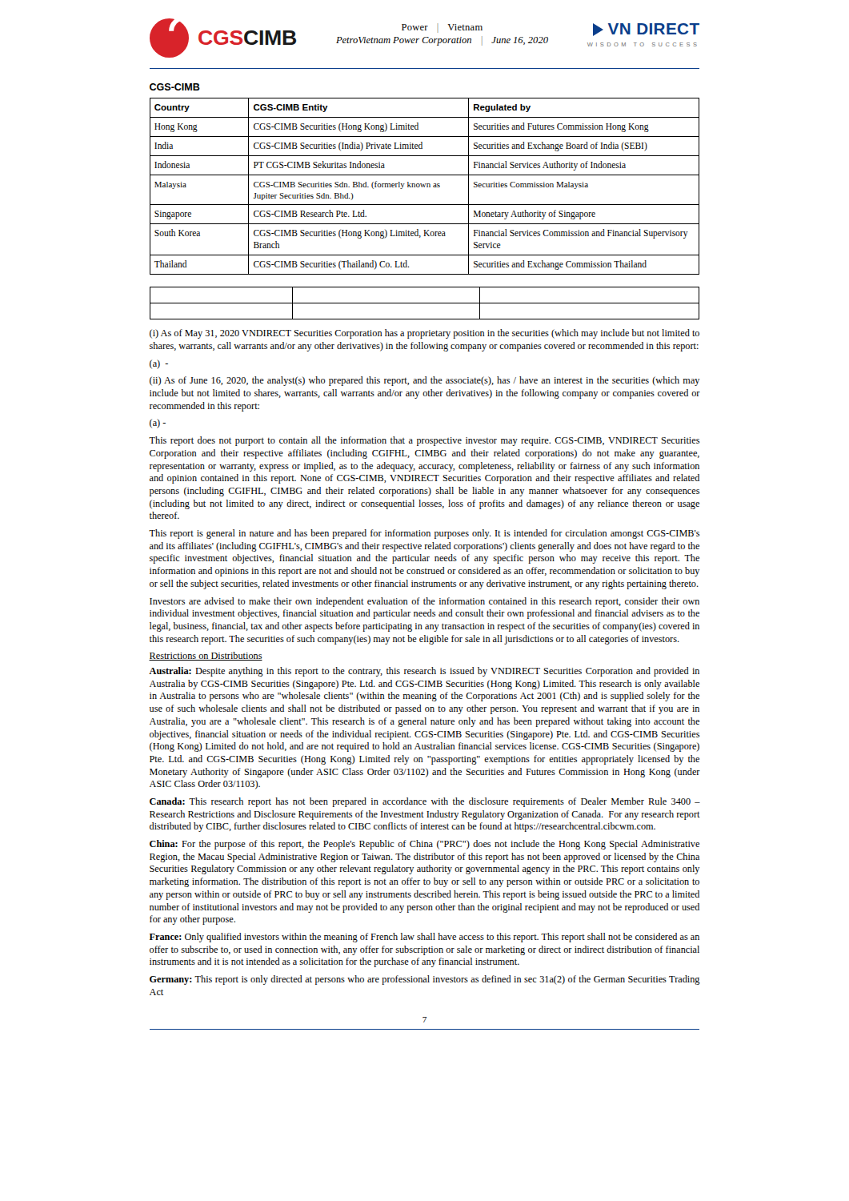CGSCIMB
Power | Vietnam
PetroVietnam Power Corporation | June 16, 2020
VN DIRECT
Wisdom to Success
CGS-CIMB
| Country | CGS-CIMB Entity | Regulated by |
| --- | --- | --- |
| Hong Kong | CGS-CIMB Securities (Hong Kong) Limited | Securities and Futures Commission Hong Kong |
| India | CGS-CIMB Securities (India) Private Limited | Securities and Exchange Board of India (SEBI) |
| Indonesia | PT CGS-CIMB Sekuritas Indonesia | Financial Services Authority of Indonesia |
| Malaysia | CGS-CIMB Securities Sdn. Bhd. (formerly known as Jupiter Securities Sdn. Bhd.) | Securities Commission Malaysia |
| Singapore | CGS-CIMB Research Pte. Ltd. | Monetary Authority of Singapore |
| South Korea | CGS-CIMB Securities (Hong Kong) Limited, Korea Branch | Financial Services Commission and Financial Supervisory Service |
| Thailand | CGS-CIMB Securities (Thailand) Co. Ltd. | Securities and Exchange Commission Thailand |
(i) As of May 31, 2020 VNDIRECT Securities Corporation has a proprietary position in the securities (which may include but not limited to shares, warrants, call warrants and/or any other derivatives) in the following company or companies covered or recommended in this report:
(a) -
(ii) As of June 16, 2020, the analyst(s) who prepared this report, and the associate(s), has / have an interest in the securities (which may include but not limited to shares, warrants, call warrants and/or any other derivatives) in the following company or companies covered or recommended in this report:
(a) -
This report does not purport to contain all the information that a prospective investor may require. CGS-CIMB, VNDIRECT Securities Corporation and their respective affiliates (including CGIFHL, CIMBG and their related corporations) do not make any guarantee, representation or warranty, express or implied, as to the adequacy, accuracy, completeness, reliability or fairness of any such information and opinion contained in this report. None of CGS-CIMB, VNDIRECT Securities Corporation and their respective affiliates and related persons (including CGIFHL, CIMBG and their related corporations) shall be liable in any manner whatsoever for any consequences (including but not limited to any direct, indirect or consequential losses, loss of profits and damages) of any reliance thereon or usage thereof.
This report is general in nature and has been prepared for information purposes only. It is intended for circulation amongst CGS-CIMB's and its affiliates' (including CGIFHL's, CIMBG's and their respective related corporations') clients generally and does not have regard to the specific investment objectives, financial situation and the particular needs of any specific person who may receive this report. The information and opinions in this report are not and should not be construed or considered as an offer, recommendation or solicitation to buy or sell the subject securities, related investments or other financial instruments or any derivative instrument, or any rights pertaining thereto.
Investors are advised to make their own independent evaluation of the information contained in this research report, consider their own individual investment objectives, financial situation and particular needs and consult their own professional and financial advisers as to the legal, business, financial, tax and other aspects before participating in any transaction in respect of the securities of company(ies) covered in this research report. The securities of such company(ies) may not be eligible for sale in all jurisdictions or to all categories of investors.
Restrictions on Distributions
Australia: Despite anything in this report to the contrary, this research is issued by VNDIRECT Securities Corporation and provided in Australia by CGS-CIMB Securities (Singapore) Pte. Ltd. and CGS-CIMB Securities (Hong Kong) Limited. This research is only available in Australia to persons who are "wholesale clients" (within the meaning of the Corporations Act 2001 (Cth) and is supplied solely for the use of such wholesale clients and shall not be distributed or passed on to any other person. You represent and warrant that if you are in Australia, you are a "wholesale client". This research is of a general nature only and has been prepared without taking into account the objectives, financial situation or needs of the individual recipient. CGS-CIMB Securities (Singapore) Pte. Ltd. and CGS-CIMB Securities (Hong Kong) Limited do not hold, and are not required to hold an Australian financial services license. CGS-CIMB Securities (Singapore) Pte. Ltd. and CGS-CIMB Securities (Hong Kong) Limited rely on "passporting" exemptions for entities appropriately licensed by the Monetary Authority of Singapore (under ASIC Class Order 03/1102) and the Securities and Futures Commission in Hong Kong (under ASIC Class Order 03/1103).
Canada: This research report has not been prepared in accordance with the disclosure requirements of Dealer Member Rule 3400 – Research Restrictions and Disclosure Requirements of the Investment Industry Regulatory Organization of Canada. For any research report distributed by CIBC, further disclosures related to CIBC conflicts of interest can be found at https://researchcentral.cibcwm.com.
China: For the purpose of this report, the People's Republic of China ("PRC") does not include the Hong Kong Special Administrative Region, the Macau Special Administrative Region or Taiwan. The distributor of this report has not been approved or licensed by the China Securities Regulatory Commission or any other relevant regulatory authority or governmental agency in the PRC. This report contains only marketing information. The distribution of this report is not an offer to buy or sell to any person within or outside PRC or a solicitation to any person within or outside of PRC to buy or sell any instruments described herein. This report is being issued outside the PRC to a limited number of institutional investors and may not be provided to any person other than the original recipient and may not be reproduced or used for any other purpose.
France: Only qualified investors within the meaning of French law shall have access to this report. This report shall not be considered as an offer to subscribe to, or used in connection with, any offer for subscription or sale or marketing or direct or indirect distribution of financial instruments and it is not intended as a solicitation for the purchase of any financial instrument.
Germany: This report is only directed at persons who are professional investors as defined in sec 31a(2) of the German Securities Trading Act
7